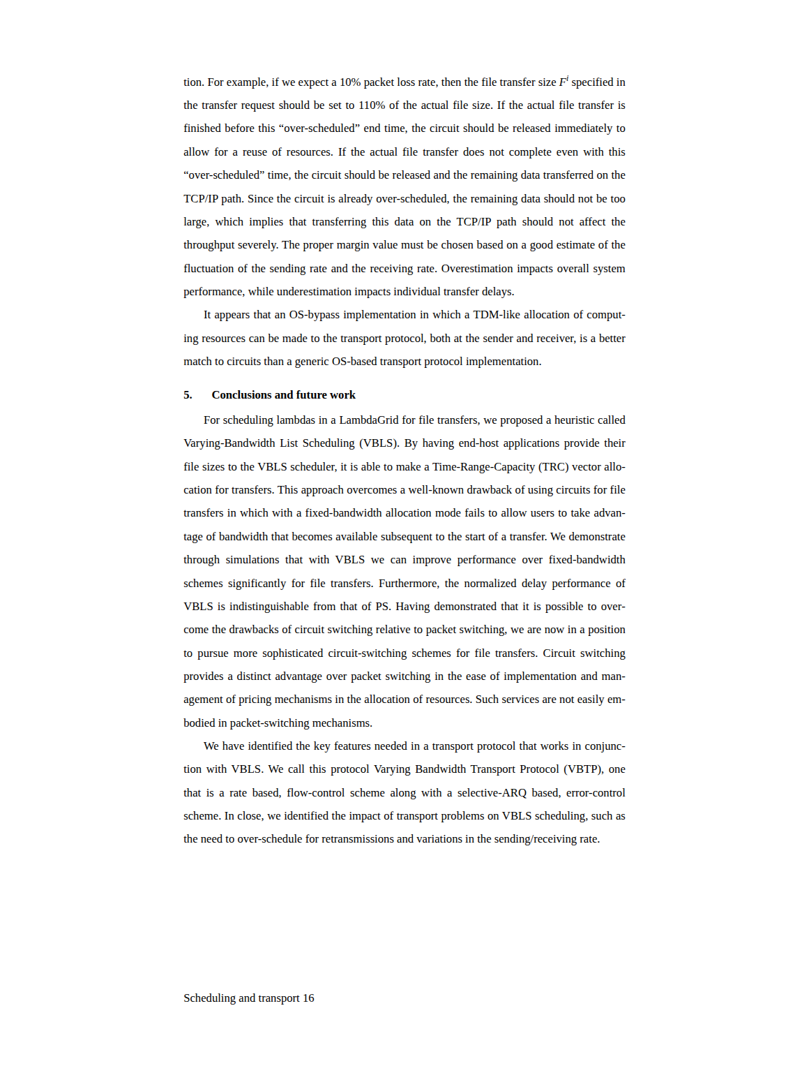tion. For example, if we expect a 10% packet loss rate, then the file transfer size Fi specified in the transfer request should be set to 110% of the actual file size. If the actual file transfer is finished before this “over-scheduled” end time, the circuit should be released immediately to allow for a reuse of resources. If the actual file transfer does not complete even with this “over-scheduled” time, the circuit should be released and the remaining data transferred on the TCP/IP path. Since the circuit is already over-scheduled, the remaining data should not be too large, which implies that transferring this data on the TCP/IP path should not affect the throughput severely. The proper margin value must be chosen based on a good estimate of the fluctuation of the sending rate and the receiving rate. Overestimation impacts overall system performance, while underestimation impacts individual transfer delays.
It appears that an OS-bypass implementation in which a TDM-like allocation of computing resources can be made to the transport protocol, both at the sender and receiver, is a better match to circuits than a generic OS-based transport protocol implementation.
5. Conclusions and future work
For scheduling lambdas in a LambdaGrid for file transfers, we proposed a heuristic called Varying-Bandwidth List Scheduling (VBLS). By having end-host applications provide their file sizes to the VBLS scheduler, it is able to make a Time-Range-Capacity (TRC) vector allocation for transfers. This approach overcomes a well-known drawback of using circuits for file transfers in which with a fixed-bandwidth allocation mode fails to allow users to take advantage of bandwidth that becomes available subsequent to the start of a transfer. We demonstrate through simulations that with VBLS we can improve performance over fixed-bandwidth schemes significantly for file transfers. Furthermore, the normalized delay performance of VBLS is indistinguishable from that of PS. Having demonstrated that it is possible to overcome the drawbacks of circuit switching relative to packet switching, we are now in a position to pursue more sophisticated circuit-switching schemes for file transfers. Circuit switching provides a distinct advantage over packet switching in the ease of implementation and management of pricing mechanisms in the allocation of resources. Such services are not easily embodied in packet-switching mechanisms.
We have identified the key features needed in a transport protocol that works in conjunction with VBLS. We call this protocol Varying Bandwidth Transport Protocol (VBTP), one that is a rate based, flow-control scheme along with a selective-ARQ based, error-control scheme. In close, we identified the impact of transport problems on VBLS scheduling, such as the need to over-schedule for retransmissions and variations in the sending/receiving rate.
Scheduling and transport 16